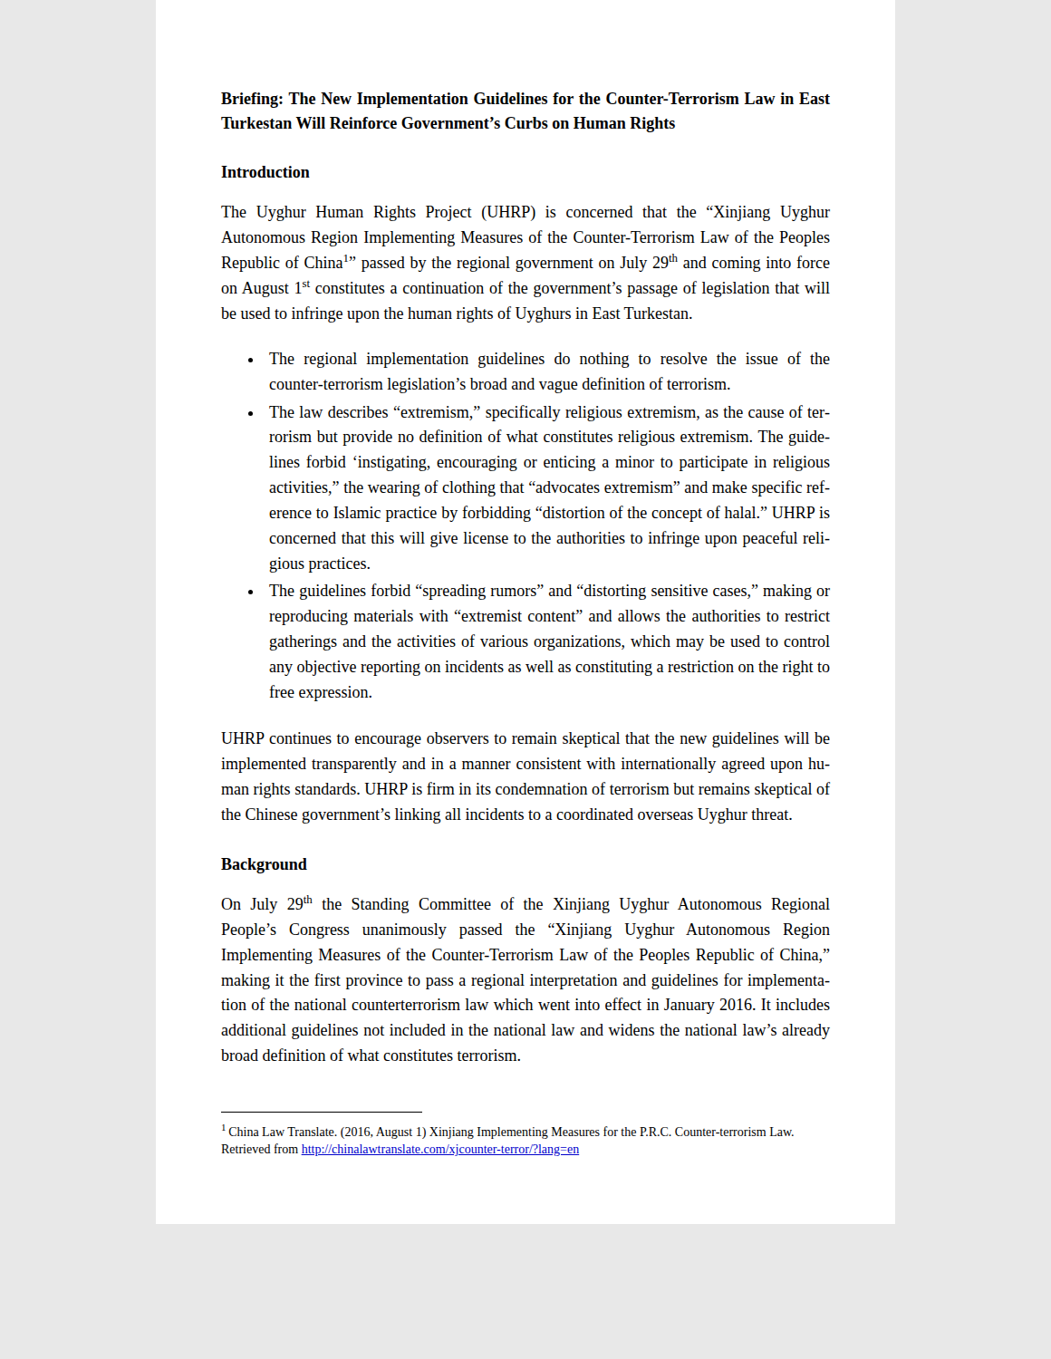Briefing: The New Implementation Guidelines for the Counter-Terrorism Law in East Turkestan Will Reinforce Government’s Curbs on Human Rights
Introduction
The Uyghur Human Rights Project (UHRP) is concerned that the “Xinjiang Uyghur Autonomous Region Implementing Measures of the Counter-Terrorism Law of the Peoples Republic of China1” passed by the regional government on July 29th and coming into force on August 1st constitutes a continuation of the government’s passage of legislation that will be used to infringe upon the human rights of Uyghurs in East Turkestan.
The regional implementation guidelines do nothing to resolve the issue of the counter-terrorism legislation’s broad and vague definition of terrorism.
The law describes “extremism,” specifically religious extremism, as the cause of terrorism but provide no definition of what constitutes religious extremism. The guidelines forbid ‘instigating, encouraging or enticing a minor to participate in religious activities,” the wearing of clothing that “advocates extremism” and make specific reference to Islamic practice by forbidding “distortion of the concept of halal.” UHRP is concerned that this will give license to the authorities to infringe upon peaceful religious practices.
The guidelines forbid “spreading rumors” and “distorting sensitive cases,” making or reproducing materials with “extremist content” and allows the authorities to restrict gatherings and the activities of various organizations, which may be used to control any objective reporting on incidents as well as constituting a restriction on the right to free expression.
UHRP continues to encourage observers to remain skeptical that the new guidelines will be implemented transparently and in a manner consistent with internationally agreed upon human rights standards. UHRP is firm in its condemnation of terrorism but remains skeptical of the Chinese government’s linking all incidents to a coordinated overseas Uyghur threat.
Background
On July 29th the Standing Committee of the Xinjiang Uyghur Autonomous Regional People’s Congress unanimously passed the “Xinjiang Uyghur Autonomous Region Implementing Measures of the Counter-Terrorism Law of the Peoples Republic of China,” making it the first province to pass a regional interpretation and guidelines for implementation of the national counterterrorism law which went into effect in January 2016. It includes additional guidelines not included in the national law and widens the national law’s already broad definition of what constitutes terrorism.
1 China Law Translate. (2016, August 1) Xinjiang Implementing Measures for the P.R.C. Counter-terrorism Law. Retrieved from http://chinalawtranslate.com/xjcounter-terror/?lang=en